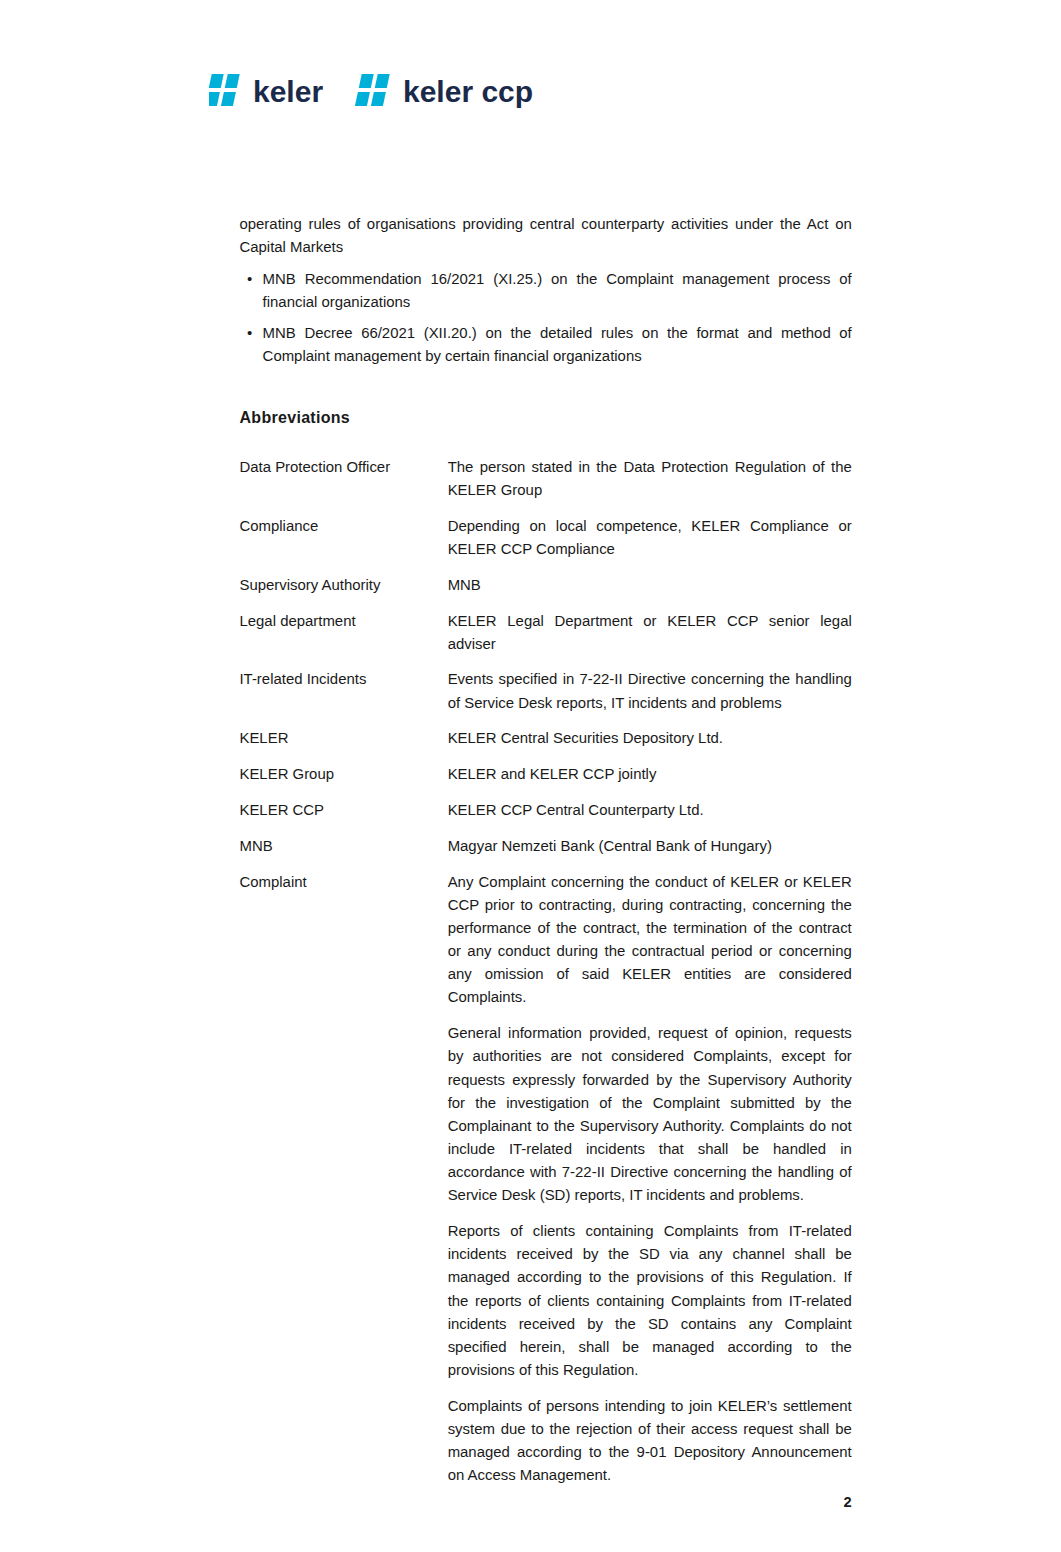keler keler ccp
operating rules of organisations providing central counterparty activities under the Act on Capital Markets
MNB Recommendation 16/2021 (XI.25.) on the Complaint management process of financial organizations
MNB Decree 66/2021 (XII.20.) on the detailed rules on the format and method of Complaint management by certain financial organizations
Abbreviations
| Data Protection Officer | The person stated in the Data Protection Regulation of the KELER Group |
| Compliance | Depending on local competence, KELER Compliance or KELER CCP Compliance |
| Supervisory Authority | MNB |
| Legal department | KELER Legal Department or KELER CCP senior legal adviser |
| IT-related Incidents | Events specified in 7-22-II Directive concerning the handling of Service Desk reports, IT incidents and problems |
| KELER | KELER Central Securities Depository Ltd. |
| KELER Group | KELER and KELER CCP jointly |
| KELER CCP | KELER CCP Central Counterparty Ltd. |
| MNB | Magyar Nemzeti Bank (Central Bank of Hungary) |
| Complaint | Any Complaint concerning the conduct of KELER or KELER CCP prior to contracting, during contracting, concerning the performance of the contract, the termination of the contract or any conduct during the contractual period or concerning any omission of said KELER entities are considered Complaints. General information provided, request of opinion, requests by authorities are not considered Complaints, except for requests expressly forwarded by the Supervisory Authority for the investigation of the Complaint submitted by the Complainant to the Supervisory Authority. Complaints do not include IT-related incidents that shall be handled in accordance with 7-22-II Directive concerning the handling of Service Desk (SD) reports, IT incidents and problems. Reports of clients containing Complaints from IT-related incidents received by the SD via any channel shall be managed according to the provisions of this Regulation. If the reports of clients containing Complaints from IT-related incidents received by the SD contains any Complaint specified herein, shall be managed according to the provisions of this Regulation. Complaints of persons intending to join KELER’s settlement system due to the rejection of their access request shall be managed according to the 9-01 Depository Announcement on Access Management. |
2